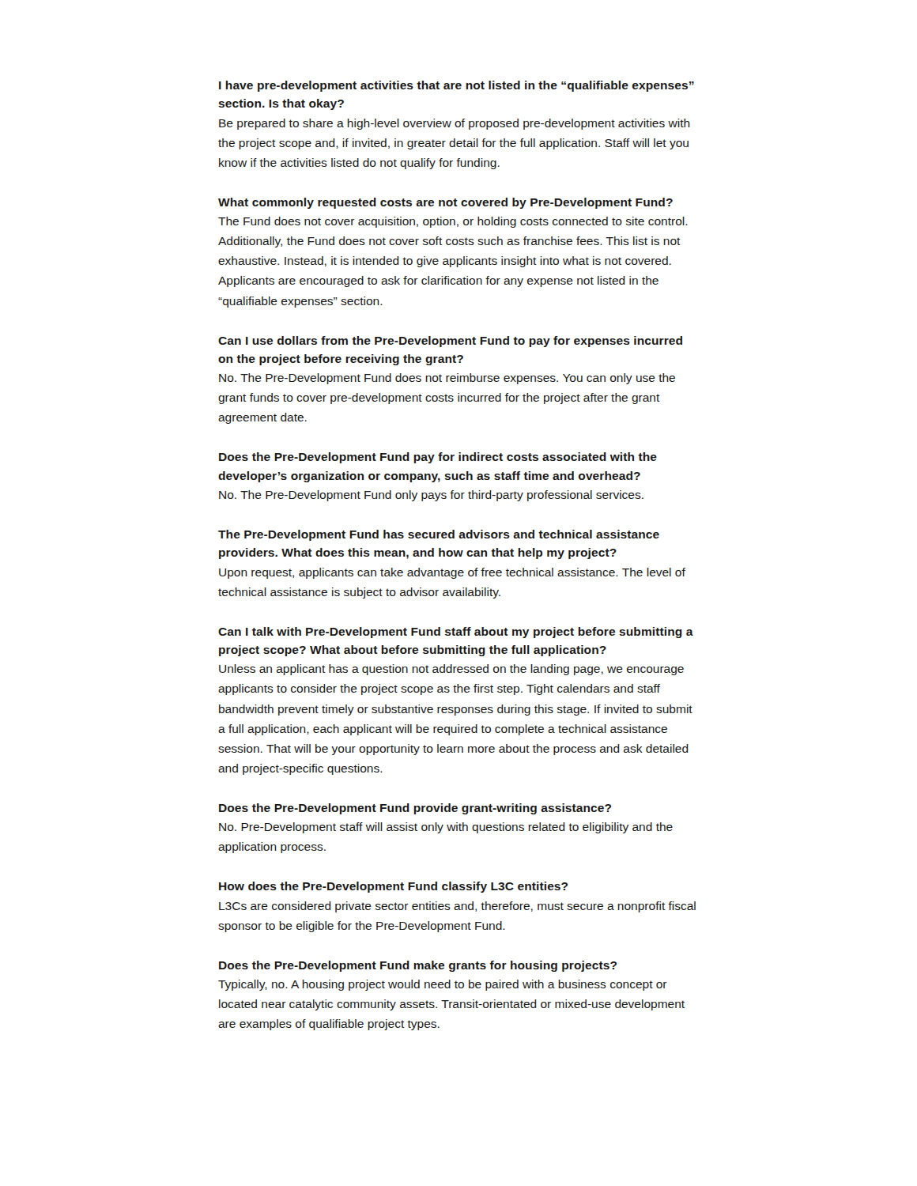I have pre-development activities that are not listed in the “qualifiable expenses” section. Is that okay?
Be prepared to share a high-level overview of proposed pre-development activities with the project scope and, if invited, in greater detail for the full application. Staff will let you know if the activities listed do not qualify for funding.
What commonly requested costs are not covered by Pre-Development Fund?
The Fund does not cover acquisition, option, or holding costs connected to site control. Additionally, the Fund does not cover soft costs such as franchise fees. This list is not exhaustive. Instead, it is intended to give applicants insight into what is not covered. Applicants are encouraged to ask for clarification for any expense not listed in the “qualifiable expenses” section.
Can I use dollars from the Pre-Development Fund to pay for expenses incurred on the project before receiving the grant?
No. The Pre-Development Fund does not reimburse expenses. You can only use the grant funds to cover pre-development costs incurred for the project after the grant agreement date.
Does the Pre-Development Fund pay for indirect costs associated with the developer’s organization or company, such as staff time and overhead?
No. The Pre-Development Fund only pays for third-party professional services.
The Pre-Development Fund has secured advisors and technical assistance providers. What does this mean, and how can that help my project?
Upon request, applicants can take advantage of free technical assistance. The level of technical assistance is subject to advisor availability.
Can I talk with Pre-Development Fund staff about my project before submitting a project scope? What about before submitting the full application?
Unless an applicant has a question not addressed on the landing page, we encourage applicants to consider the project scope as the first step. Tight calendars and staff bandwidth prevent timely or substantive responses during this stage. If invited to submit a full application, each applicant will be required to complete a technical assistance session. That will be your opportunity to learn more about the process and ask detailed and project-specific questions.
Does the Pre-Development Fund provide grant-writing assistance?
No. Pre-Development staff will assist only with questions related to eligibility and the application process.
How does the Pre-Development Fund classify L3C entities?
L3Cs are considered private sector entities and, therefore, must secure a nonprofit fiscal sponsor to be eligible for the Pre-Development Fund.
Does the Pre-Development Fund make grants for housing projects?
Typically, no. A housing project would need to be paired with a business concept or located near catalytic community assets. Transit-orientated or mixed-use development are examples of qualifiable project types.